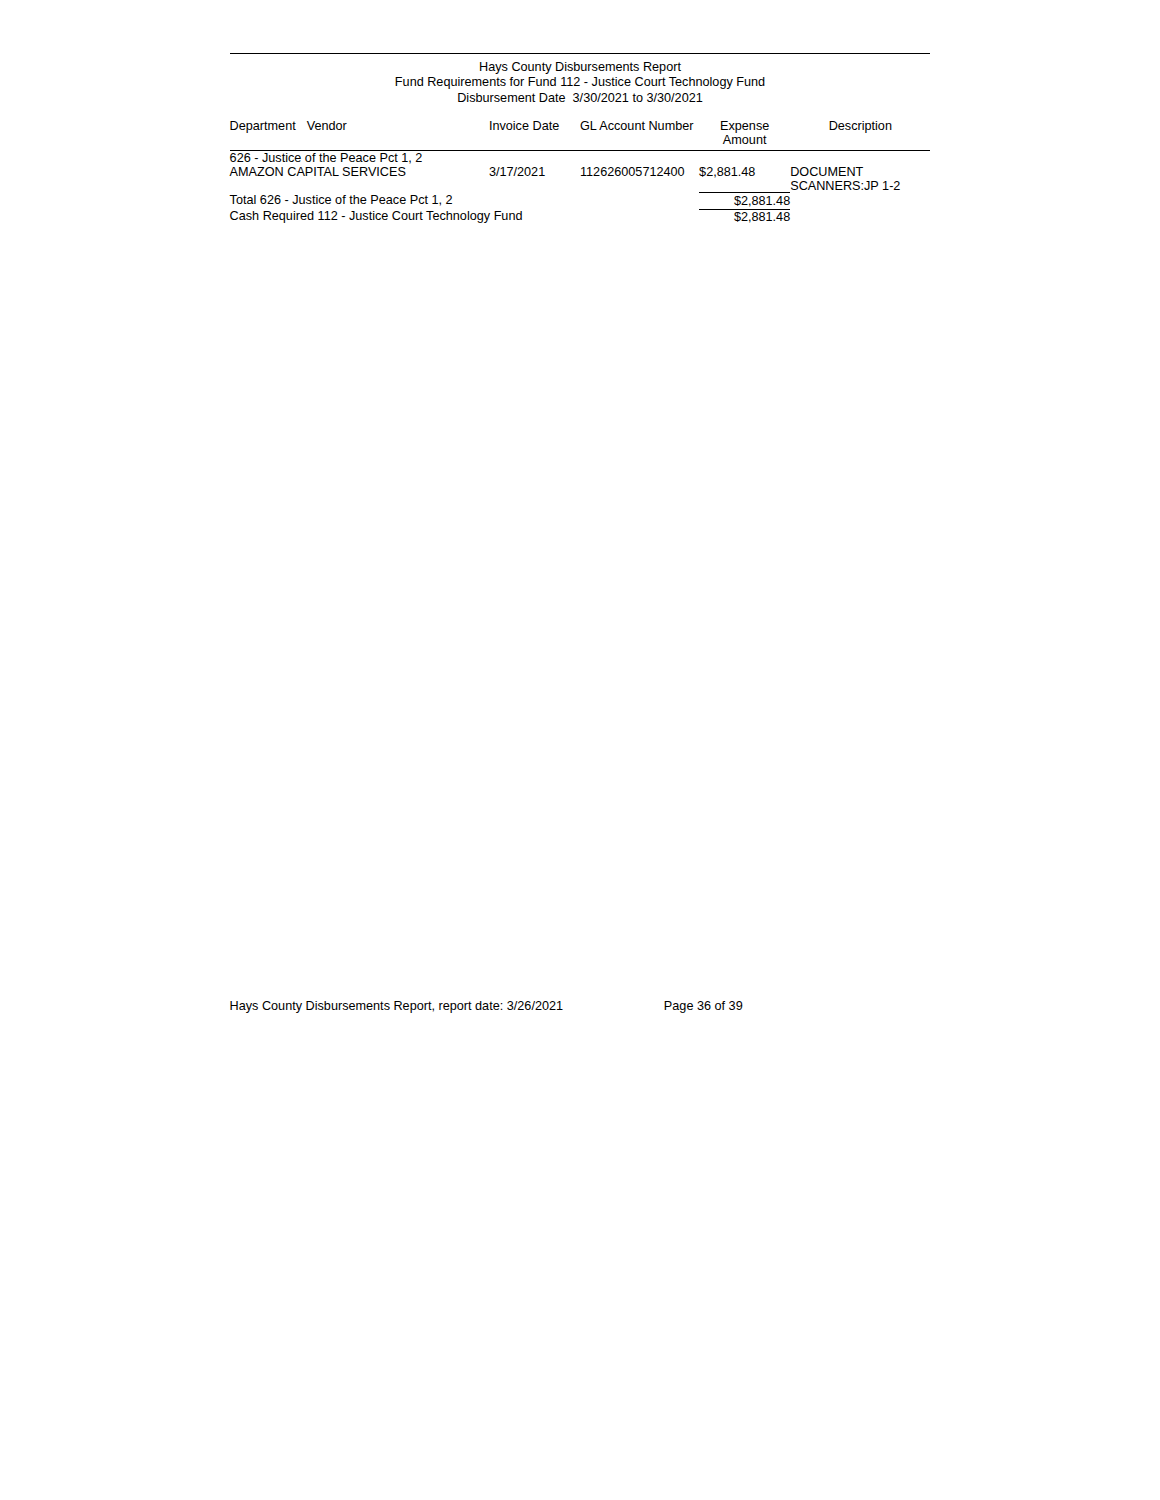Hays County Disbursements Report
Fund Requirements for Fund 112 - Justice Court Technology Fund
Disbursement Date 3/30/2021 to 3/30/2021
| Department | Vendor | Invoice Date | GL Account Number | Expense Amount | Description |
| --- | --- | --- | --- | --- | --- |
| 626 - Justice of the Peace Pct 1, 2 |
| AMAZON CAPITAL SERVICES | 3/17/2021 | 112626005712400 | $2,881.48 | DOCUMENT SCANNERS:JP 1-2 |
| Total 626 - Justice of the Peace Pct 1, 2 | | | $2,881.48 | |
| Cash Required 112 - Justice Court Technology Fund | $2,881.48 | |
Hays County Disbursements Report, report date: 3/26/2021 Page 36 of 39